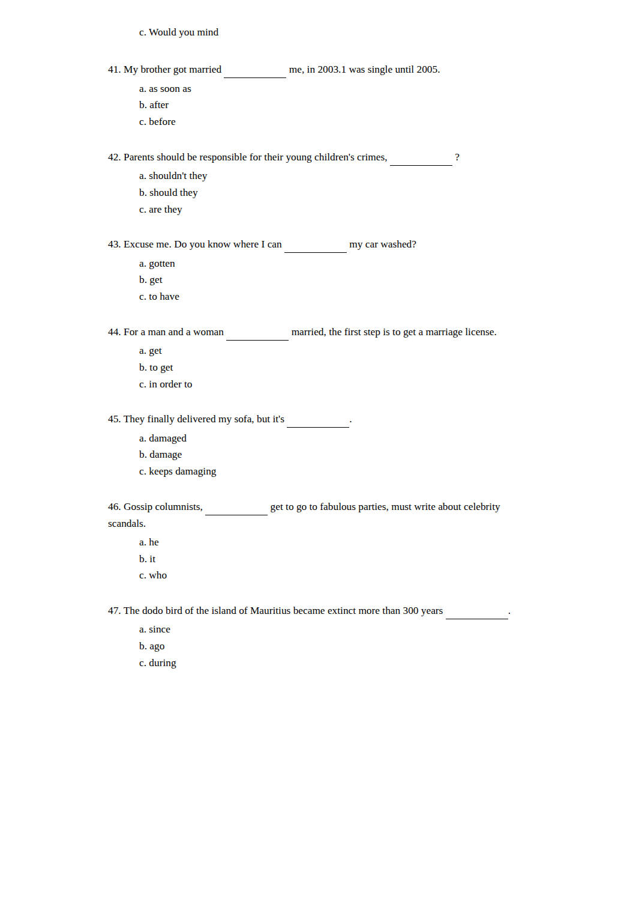c. Would you mind
41. My brother got married me, in 2003.1 was single until 2005.
a. as soon as
b. after
c. before
42. Parents should be responsible for their young children's crimes, ?
a. shouldn't they
b. should they
c. are they
43. Excuse me. Do you know where I can my car washed?
a. gotten
b. get
c. to have
44. For a man and a woman married, the first step is to get a marriage license.
a. get
b. to get
c. in order to
45. They finally delivered my sofa, but it's .
a. damaged
b. damage
c. keeps damaging
46. Gossip columnists, get to go to fabulous parties, must write about celebrity scandals.
a. he
b. it
c. who
47. The dodo bird of the island of Mauritius became extinct more than 300 years .
a. since
b. ago
c. during